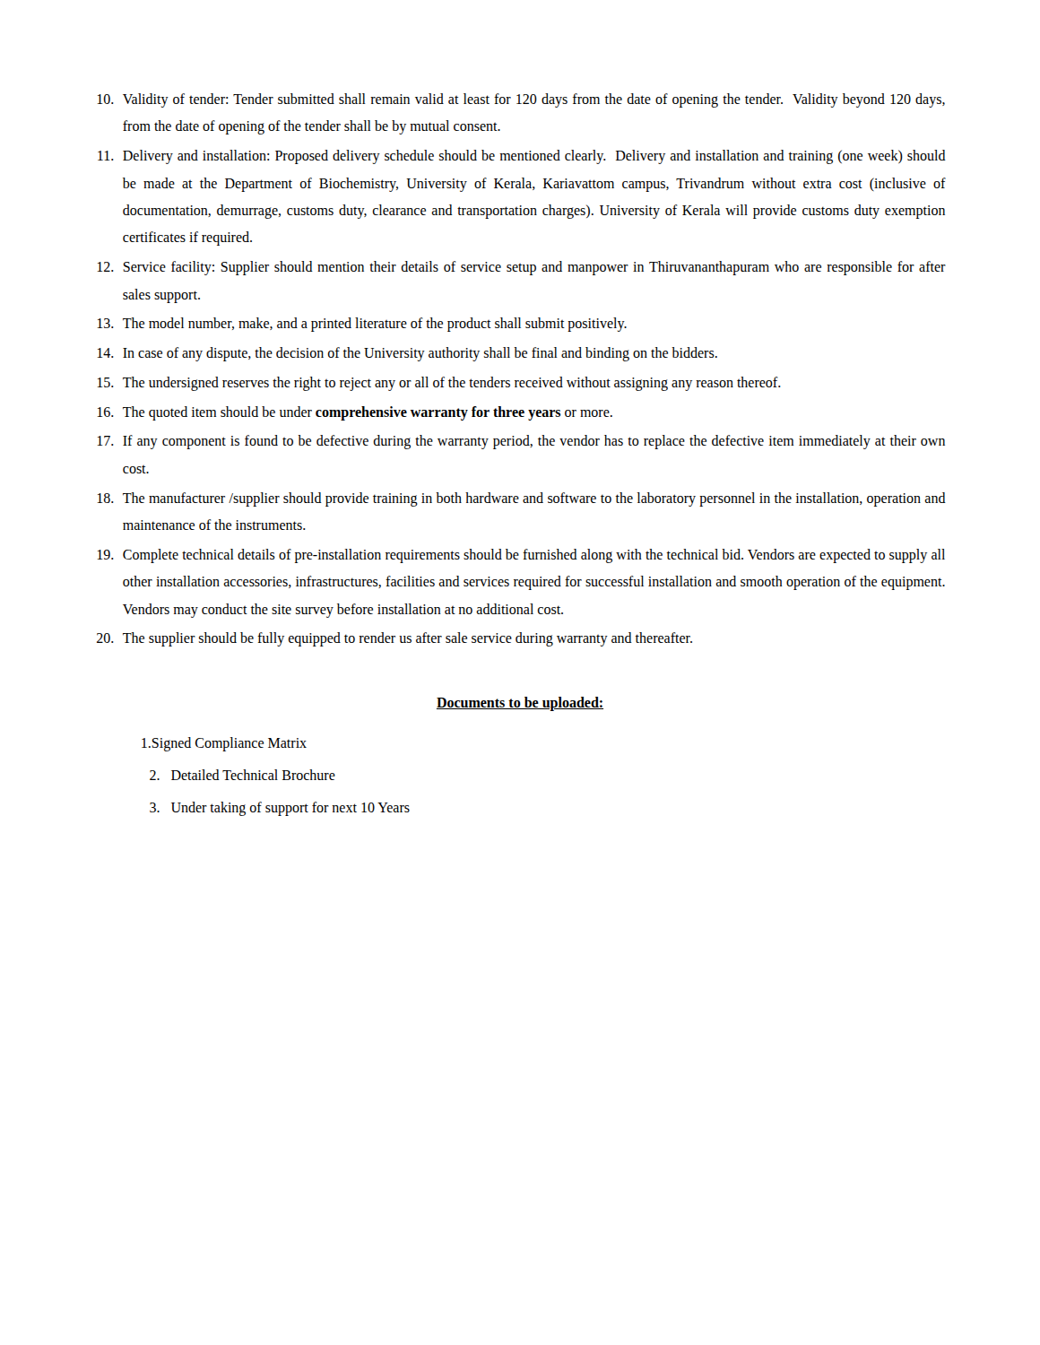Validity of tender: Tender submitted shall remain valid at least for 120 days from the date of opening the tender. Validity beyond 120 days, from the date of opening of the tender shall be by mutual consent.
Delivery and installation: Proposed delivery schedule should be mentioned clearly. Delivery and installation and training (one week) should be made at the Department of Biochemistry, University of Kerala, Kariavattom campus, Trivandrum without extra cost (inclusive of documentation, demurrage, customs duty, clearance and transportation charges). University of Kerala will provide customs duty exemption certificates if required.
Service facility: Supplier should mention their details of service setup and manpower in Thiruvananthapuram who are responsible for after sales support.
The model number, make, and a printed literature of the product shall submit positively.
In case of any dispute, the decision of the University authority shall be final and binding on the bidders.
The undersigned reserves the right to reject any or all of the tenders received without assigning any reason thereof.
The quoted item should be under comprehensive warranty for three years or more.
If any component is found to be defective during the warranty period, the vendor has to replace the defective item immediately at their own cost.
The manufacturer /supplier should provide training in both hardware and software to the laboratory personnel in the installation, operation and maintenance of the instruments.
Complete technical details of pre-installation requirements should be furnished along with the technical bid. Vendors are expected to supply all other installation accessories, infrastructures, facilities and services required for successful installation and smooth operation of the equipment. Vendors may conduct the site survey before installation at no additional cost.
The supplier should be fully equipped to render us after sale service during warranty and thereafter.
Documents to be uploaded:
1.Signed Compliance Matrix
Detailed Technical Brochure
Under taking of support for next 10 Years